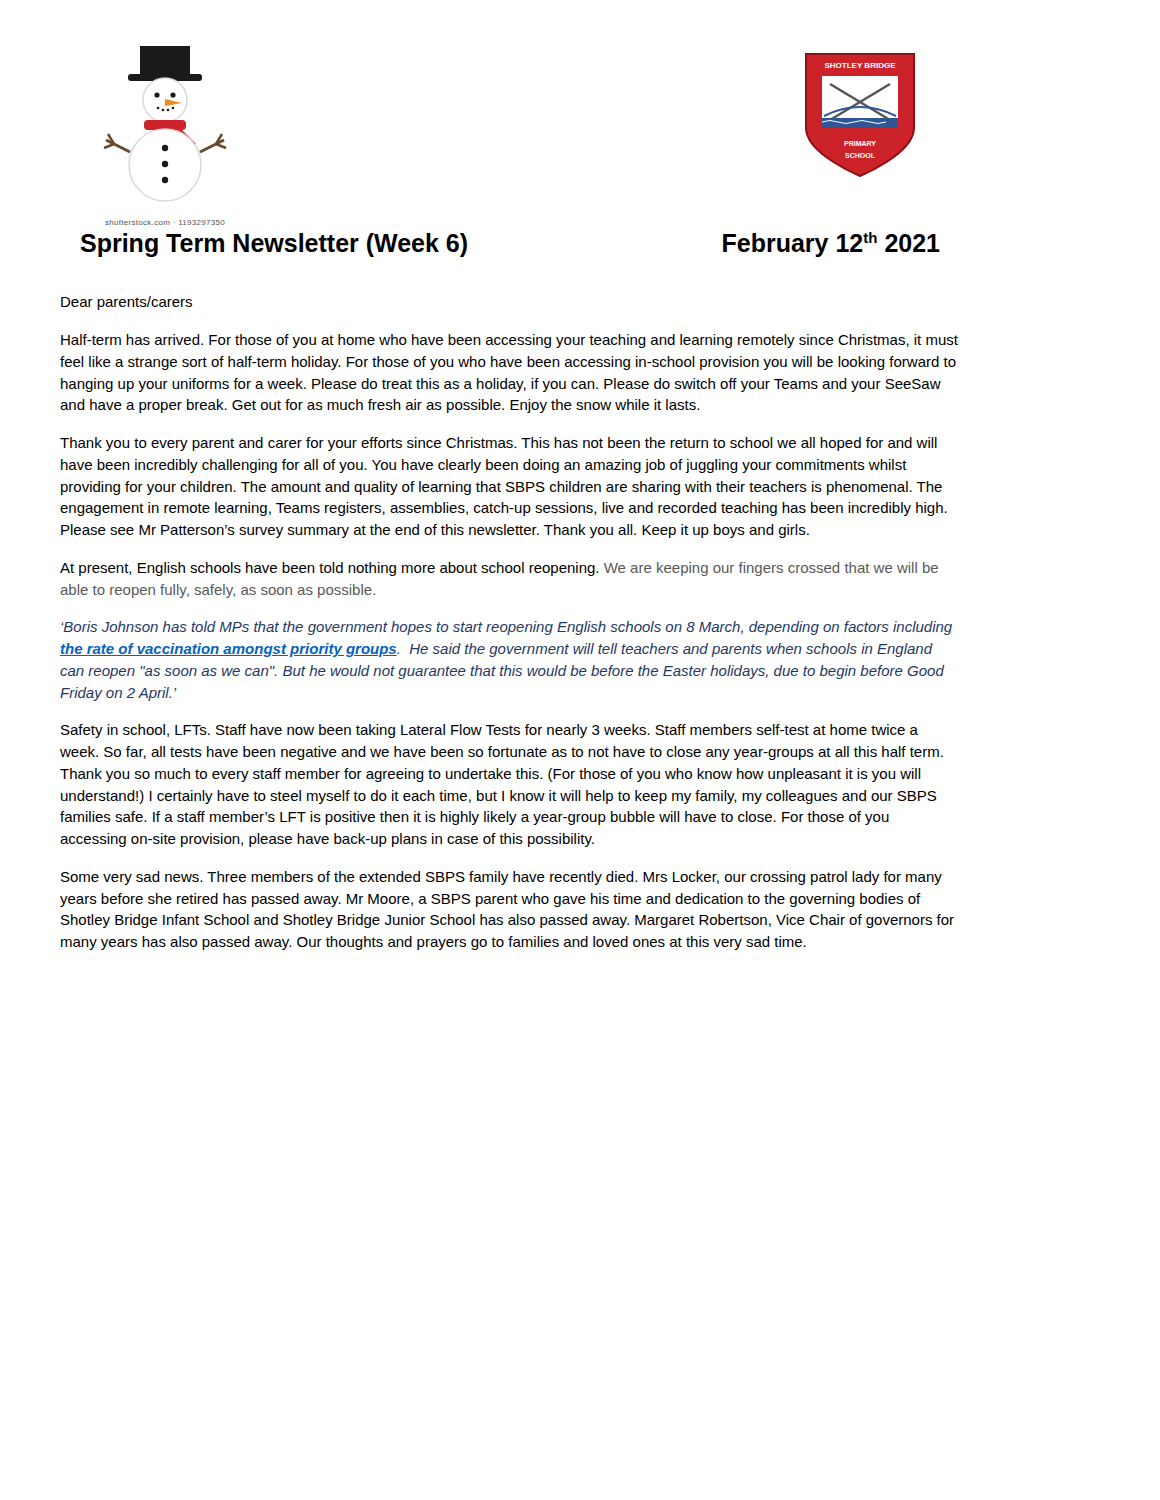shutterstock.com · 1193297350
SHOTLEY BRIDGE PRIMARY SCHOOL
Spring Term Newsletter (Week 6) February 12th 2021
Dear parents/carers
Half-term has arrived. For those of you at home who have been accessing your teaching and learning remotely since Christmas, it must feel like a strange sort of half-term holiday. For those of you who have been accessing in-school provision you will be looking forward to hanging up your uniforms for a week. Please do treat this as a holiday, if you can. Please do switch off your Teams and your SeeSaw and have a proper break. Get out for as much fresh air as possible. Enjoy the snow while it lasts.
Thank you to every parent and carer for your efforts since Christmas. This has not been the return to school we all hoped for and will have been incredibly challenging for all of you. You have clearly been doing an amazing job of juggling your commitments whilst providing for your children. The amount and quality of learning that SBPS children are sharing with their teachers is phenomenal. The engagement in remote learning, Teams registers, assemblies, catch-up sessions, live and recorded teaching has been incredibly high. Please see Mr Patterson’s survey summary at the end of this newsletter. Thank you all. Keep it up boys and girls.
At present, English schools have been told nothing more about school reopening. We are keeping our fingers crossed that we will be able to reopen fully, safely, as soon as possible.
‘Boris Johnson has told MPs that the government hopes to start reopening English schools on 8 March, depending on factors including the rate of vaccination amongst priority groups. He said the government will tell teachers and parents when schools in England can reopen "as soon as we can". But he would not guarantee that this would be before the Easter holidays, due to begin before Good Friday on 2 April.’
Safety in school, LFTs. Staff have now been taking Lateral Flow Tests for nearly 3 weeks. Staff members self-test at home twice a week. So far, all tests have been negative and we have been so fortunate as to not have to close any year-groups at all this half term. Thank you so much to every staff member for agreeing to undertake this. (For those of you who know how unpleasant it is you will understand!) I certainly have to steel myself to do it each time, but I know it will help to keep my family, my colleagues and our SBPS families safe. If a staff member’s LFT is positive then it is highly likely a year-group bubble will have to close. For those of you accessing on-site provision, please have back-up plans in case of this possibility.
Some very sad news. Three members of the extended SBPS family have recently died. Mrs Locker, our crossing patrol lady for many years before she retired has passed away. Mr Moore, a SBPS parent who gave his time and dedication to the governing bodies of Shotley Bridge Infant School and Shotley Bridge Junior School has also passed away. Margaret Robertson, Vice Chair of governors for many years has also passed away. Our thoughts and prayers go to families and loved ones at this very sad time.